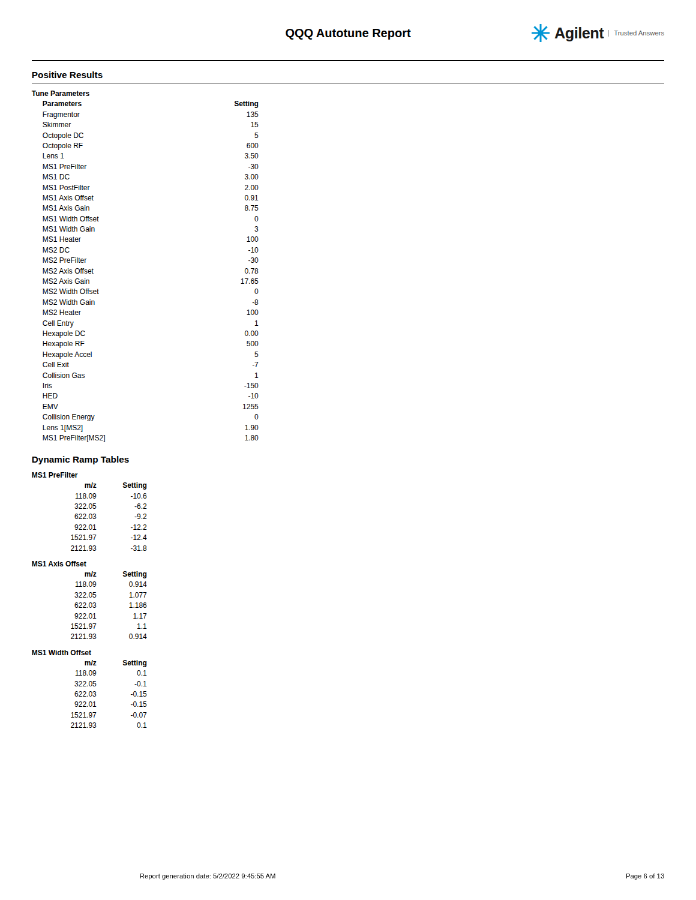QQQ Autotune Report
Agilent Trusted Answers
Positive Results
Tune Parameters
| Parameters | Setting |
| --- | --- |
| Fragmentor | 135 |
| Skimmer | 15 |
| Octopole DC | 5 |
| Octopole RF | 600 |
| Lens 1 | 3.50 |
| MS1 PreFilter | -30 |
| MS1 DC | 3.00 |
| MS1 PostFilter | 2.00 |
| MS1 Axis Offset | 0.91 |
| MS1 Axis Gain | 8.75 |
| MS1 Width Offset | 0 |
| MS1 Width Gain | 3 |
| MS1 Heater | 100 |
| MS2 DC | -10 |
| MS2 PreFilter | -30 |
| MS2 Axis Offset | 0.78 |
| MS2 Axis Gain | 17.65 |
| MS2 Width Offset | 0 |
| MS2 Width Gain | -8 |
| MS2 Heater | 100 |
| Cell Entry | 1 |
| Hexapole DC | 0.00 |
| Hexapole RF | 500 |
| Hexapole Accel | 5 |
| Cell Exit | -7 |
| Collision Gas | 1 |
| Iris | -150 |
| HED | -10 |
| EMV | 1255 |
| Collision Energy | 0 |
| Lens 1[MS2] | 1.90 |
| MS1 PreFilter[MS2] | 1.80 |
Dynamic Ramp Tables
MS1 PreFilter
| m/z | Setting |
| --- | --- |
| 118.09 | -10.6 |
| 322.05 | -6.2 |
| 622.03 | -9.2 |
| 922.01 | -12.2 |
| 1521.97 | -12.4 |
| 2121.93 | -31.8 |
MS1 Axis Offset
| m/z | Setting |
| --- | --- |
| 118.09 | 0.914 |
| 322.05 | 1.077 |
| 622.03 | 1.186 |
| 922.01 | 1.17 |
| 1521.97 | 1.1 |
| 2121.93 | 0.914 |
MS1 Width Offset
| m/z | Setting |
| --- | --- |
| 118.09 | 0.1 |
| 322.05 | -0.1 |
| 622.03 | -0.15 |
| 922.01 | -0.15 |
| 1521.97 | -0.07 |
| 2121.93 | 0.1 |
Report generation date: 5/2/2022 9:45:55 AM
Page 6 of 13